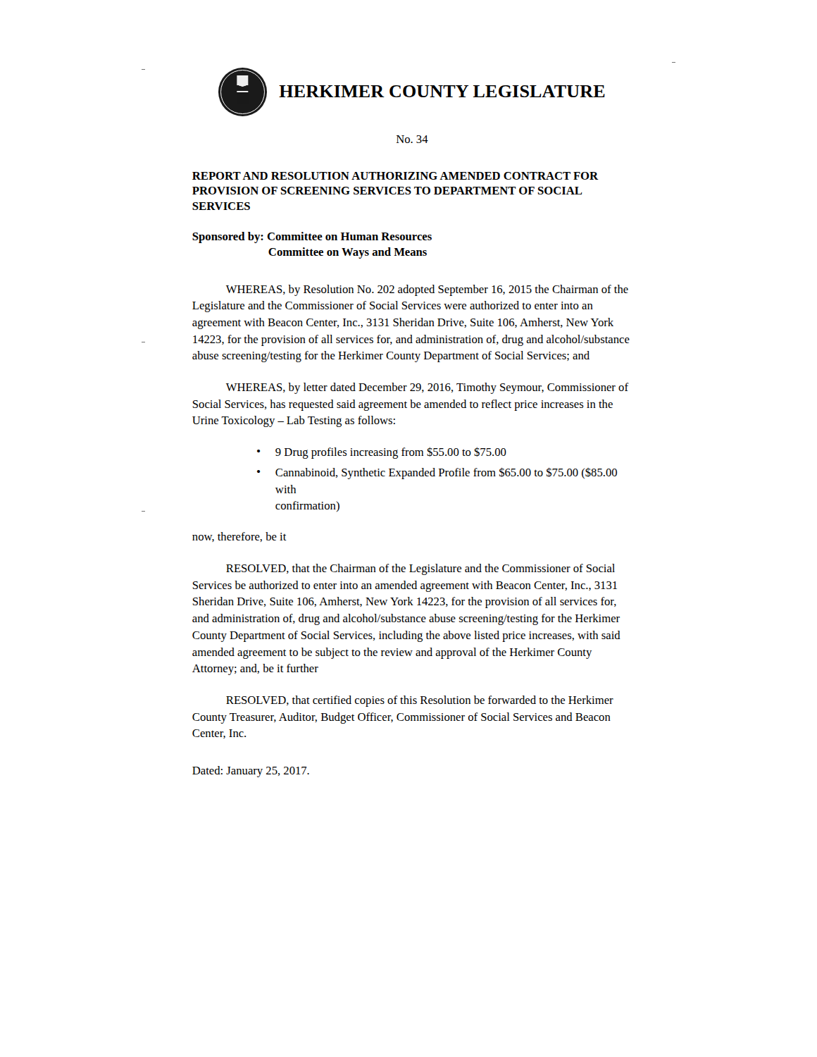HERKIMER COUNTY LEGISLATURE
No. 34
Report and Resolution Authorizing Amended Contract for Provision of Screening Services to Department of Social Services
Sponsored by: Committee on Human Resources Committee on Ways and Means
WHEREAS, by Resolution No. 202 adopted September 16, 2015 the Chairman of the Legislature and the Commissioner of Social Services were authorized to enter into an agreement with Beacon Center, Inc., 3131 Sheridan Drive, Suite 106, Amherst, New York 14223, for the provision of all services for, and administration of, drug and alcohol/substance abuse screening/testing for the Herkimer County Department of Social Services; and
WHEREAS, by letter dated December 29, 2016, Timothy Seymour, Commissioner of Social Services, has requested said agreement be amended to reflect price increases in the Urine Toxicology – Lab Testing as follows:
9 Drug profiles increasing from $55.00 to $75.00
Cannabinoid, Synthetic Expanded Profile from $65.00 to $75.00 ($85.00 withconfirmation)
now, therefore, be it
RESOLVED, that the Chairman of the Legislature and the Commissioner of Social Services be authorized to enter into an amended agreement with Beacon Center, Inc., 3131 Sheridan Drive, Suite 106, Amherst, New York 14223, for the provision of all services for, and administration of, drug and alcohol/substance abuse screening/testing for the Herkimer County Department of Social Services, including the above listed price increases, with said amended agreement to be subject to the review and approval of the Herkimer County Attorney; and, be it further
RESOLVED, that certified copies of this Resolution be forwarded to the Herkimer County Treasurer, Auditor, Budget Officer, Commissioner of Social Services and Beacon Center, Inc.
Dated: January 25, 2017.